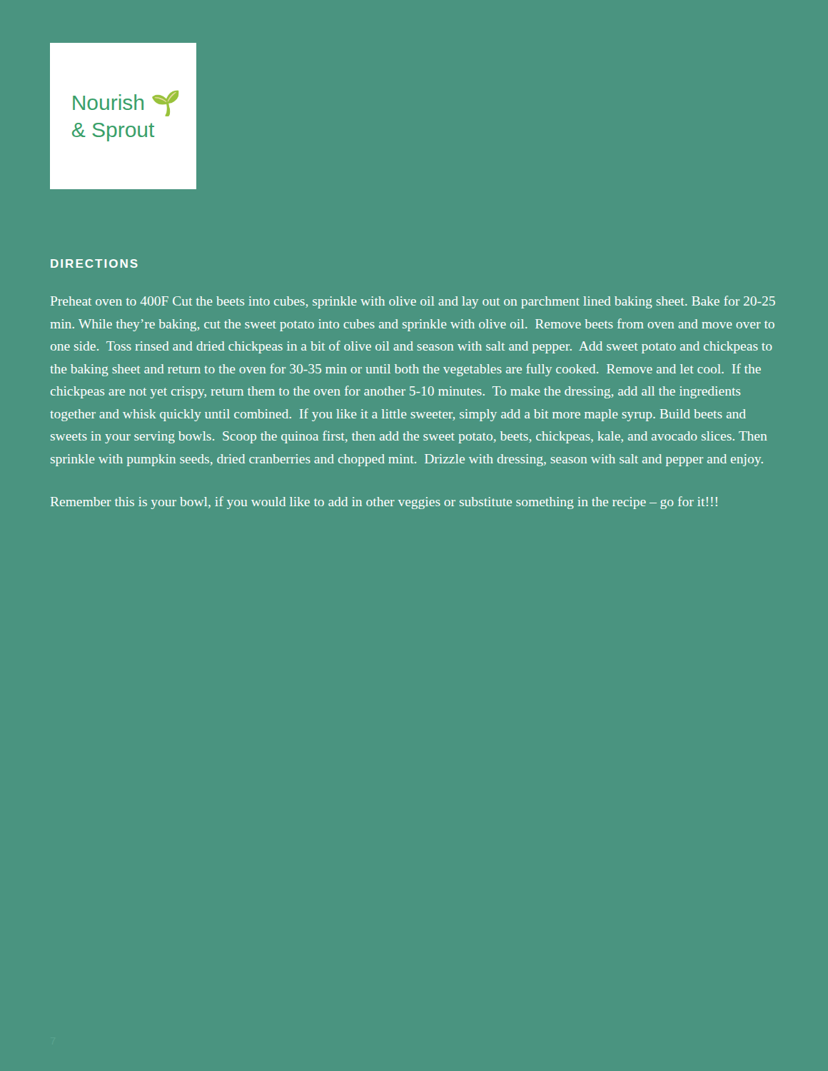Nourish 🌱
& Sprout
DIRECTIONS
Preheat oven to 400F Cut the beets into cubes, sprinkle with olive oil and lay out on parchment lined baking sheet. Bake for 20-25 min. While they’re baking, cut the sweet potato into cubes and sprinkle with olive oil. Remove beets from oven and move over to one side. Toss rinsed and dried chickpeas in a bit of olive oil and season with salt and pepper. Add sweet potato and chickpeas to the baking sheet and return to the oven for 30-35 min or until both the vegetables are fully cooked. Remove and let cool. If the chickpeas are not yet crispy, return them to the oven for another 5-10 minutes. To make the dressing, add all the ingredients together and whisk quickly until combined. If you like it a little sweeter, simply add a bit more maple syrup. Build beets and sweets in your serving bowls. Scoop the quinoa first, then add the sweet potato, beets, chickpeas, kale, and avocado slices. Then sprinkle with pumpkin seeds, dried cranberries and chopped mint. Drizzle with dressing, season with salt and pepper and enjoy.
Remember this is your bowl, if you would like to add in other veggies or substitute something in the recipe – go for it!!!
7